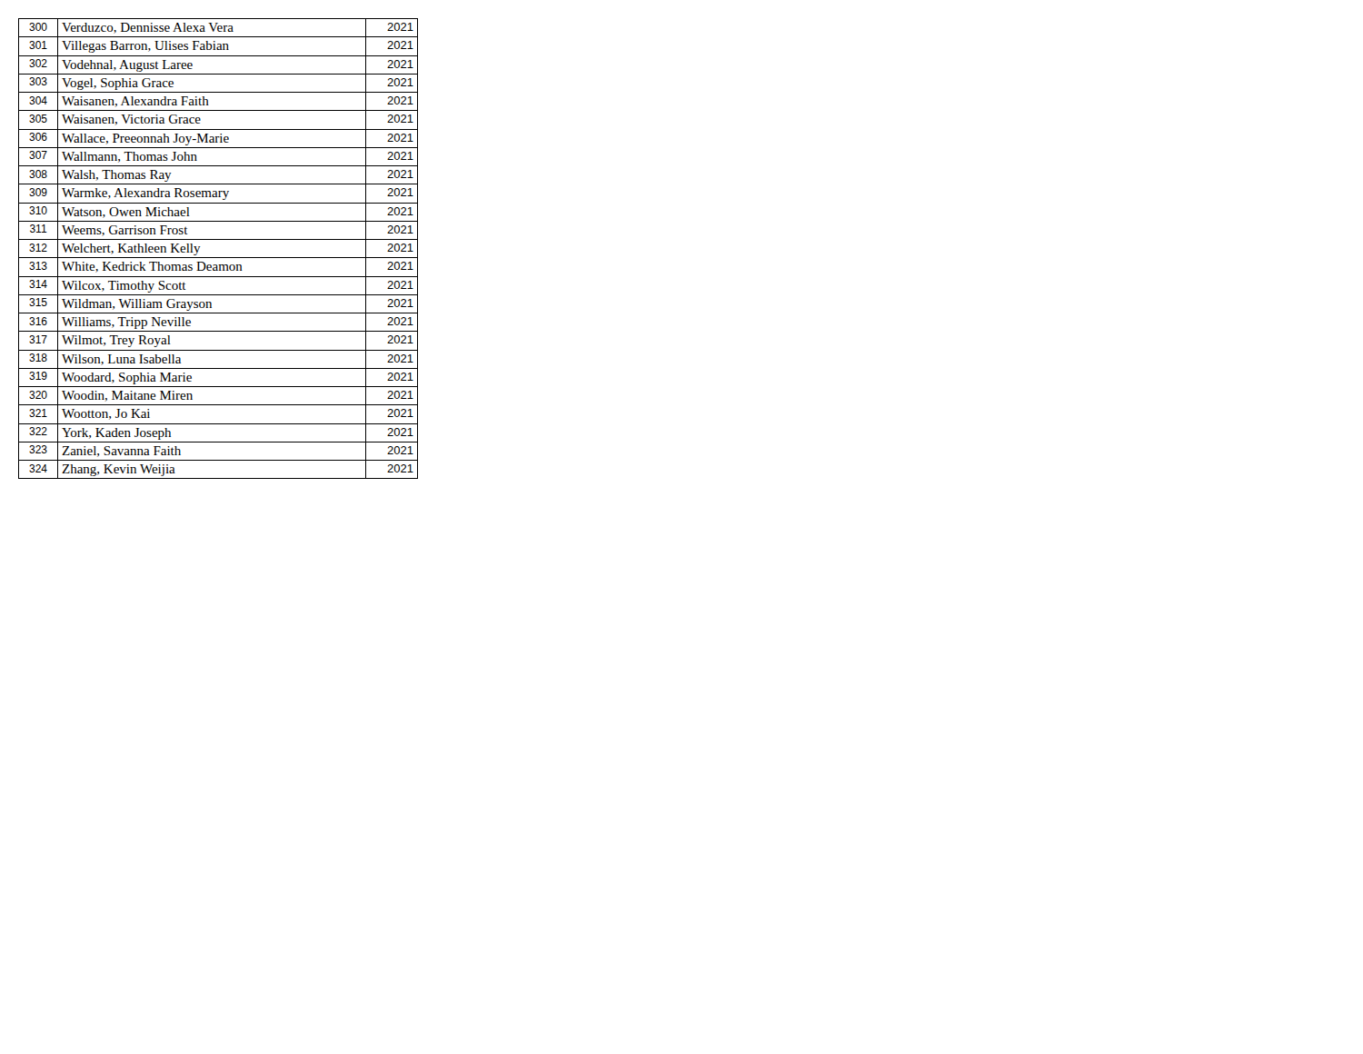| 300 | Verduzco, Dennisse Alexa Vera | 2021 |
| 301 | Villegas Barron, Ulises Fabian | 2021 |
| 302 | Vodehnal, August Laree | 2021 |
| 303 | Vogel, Sophia Grace | 2021 |
| 304 | Waisanen, Alexandra Faith | 2021 |
| 305 | Waisanen, Victoria Grace | 2021 |
| 306 | Wallace, Preeonnah Joy-Marie | 2021 |
| 307 | Wallmann, Thomas John | 2021 |
| 308 | Walsh, Thomas Ray | 2021 |
| 309 | Warmke, Alexandra Rosemary | 2021 |
| 310 | Watson, Owen Michael | 2021 |
| 311 | Weems, Garrison Frost | 2021 |
| 312 | Welchert, Kathleen Kelly | 2021 |
| 313 | White, Kedrick Thomas Deamon | 2021 |
| 314 | Wilcox, Timothy Scott | 2021 |
| 315 | Wildman, William Grayson | 2021 |
| 316 | Williams, Tripp Neville | 2021 |
| 317 | Wilmot, Trey Royal | 2021 |
| 318 | Wilson, Luna Isabella | 2021 |
| 319 | Woodard, Sophia Marie | 2021 |
| 320 | Woodin, Maitane Miren | 2021 |
| 321 | Wootton, Jo Kai | 2021 |
| 322 | York, Kaden Joseph | 2021 |
| 323 | Zaniel, Savanna Faith | 2021 |
| 324 | Zhang, Kevin Weijia | 2021 |